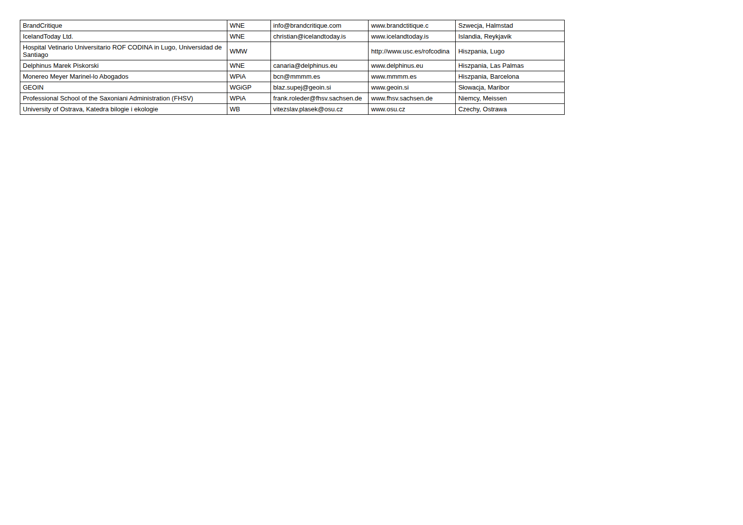| BrandCritique | WNE | info@brandcritique.com | www.brandctitique.c | Szwecja, Halmstad |
| IcelandToday Ltd. | WNE | christian@icelandtoday.is | www.icelandtoday.is | Islandia, Reykjavik |
| Hospital Vetinario Universitario ROF CODINA in Lugo, Universidad de Santiago | WMW | | http://www.usc.es/rofcodina | Hiszpania, Lugo |
| Delphinus Marek Piskorski | WNE | canaria@delphinus.eu | www.delphinus.eu | Hiszpania, Las Palmas |
| Monereo Meyer Marinel-lo Abogados | WPiA | bcn@mmmm.es | www.mmmm.es | Hiszpania, Barcelona |
| GEOIN | WGiGP | blaz.supej@geoin.si | www.geoin.si | Słowacja, Maribor |
| Professional School of the Saxoniani Administration (FHSV) | WPiA | frank.roleder@fhsv.sachsen.de | www.fhsv.sachsen.de | Niemcy, Meissen |
| University of Ostrava, Katedra bilogie i ekologie | WB | vitezslav.plasek@osu.cz | www.osu.cz | Czechy, Ostrawa |